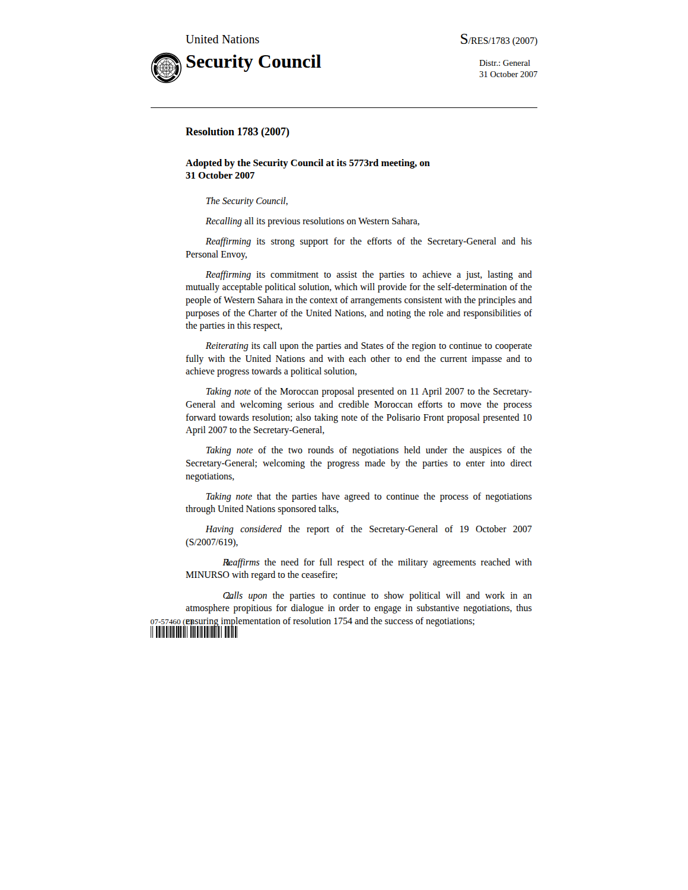United Nations
S/RES/1783 (2007)
Security Council
Distr.: General
31 October 2007
Resolution 1783 (2007)
Adopted by the Security Council at its 5773rd meeting, on
31 October 2007
The Security Council,
Recalling all its previous resolutions on Western Sahara,
Reaffirming its strong support for the efforts of the Secretary-General and his Personal Envoy,
Reaffirming its commitment to assist the parties to achieve a just, lasting and mutually acceptable political solution, which will provide for the self-determination of the people of Western Sahara in the context of arrangements consistent with the principles and purposes of the Charter of the United Nations, and noting the role and responsibilities of the parties in this respect,
Reiterating its call upon the parties and States of the region to continue to cooperate fully with the United Nations and with each other to end the current impasse and to achieve progress towards a political solution,
Taking note of the Moroccan proposal presented on 11 April 2007 to the Secretary-General and welcoming serious and credible Moroccan efforts to move the process forward towards resolution; also taking note of the Polisario Front proposal presented 10 April 2007 to the Secretary-General,
Taking note of the two rounds of negotiations held under the auspices of the Secretary-General; welcoming the progress made by the parties to enter into direct negotiations,
Taking note that the parties have agreed to continue the process of negotiations through United Nations sponsored talks,
Having considered the report of the Secretary-General of 19 October 2007 (S/2007/619),
1. Reaffirms the need for full respect of the military agreements reached with MINURSO with regard to the ceasefire;
2. Calls upon the parties to continue to show political will and work in an atmosphere propitious for dialogue in order to engage in substantive negotiations, thus ensuring implementation of resolution 1754 and the success of negotiations;
07-57460 (E)